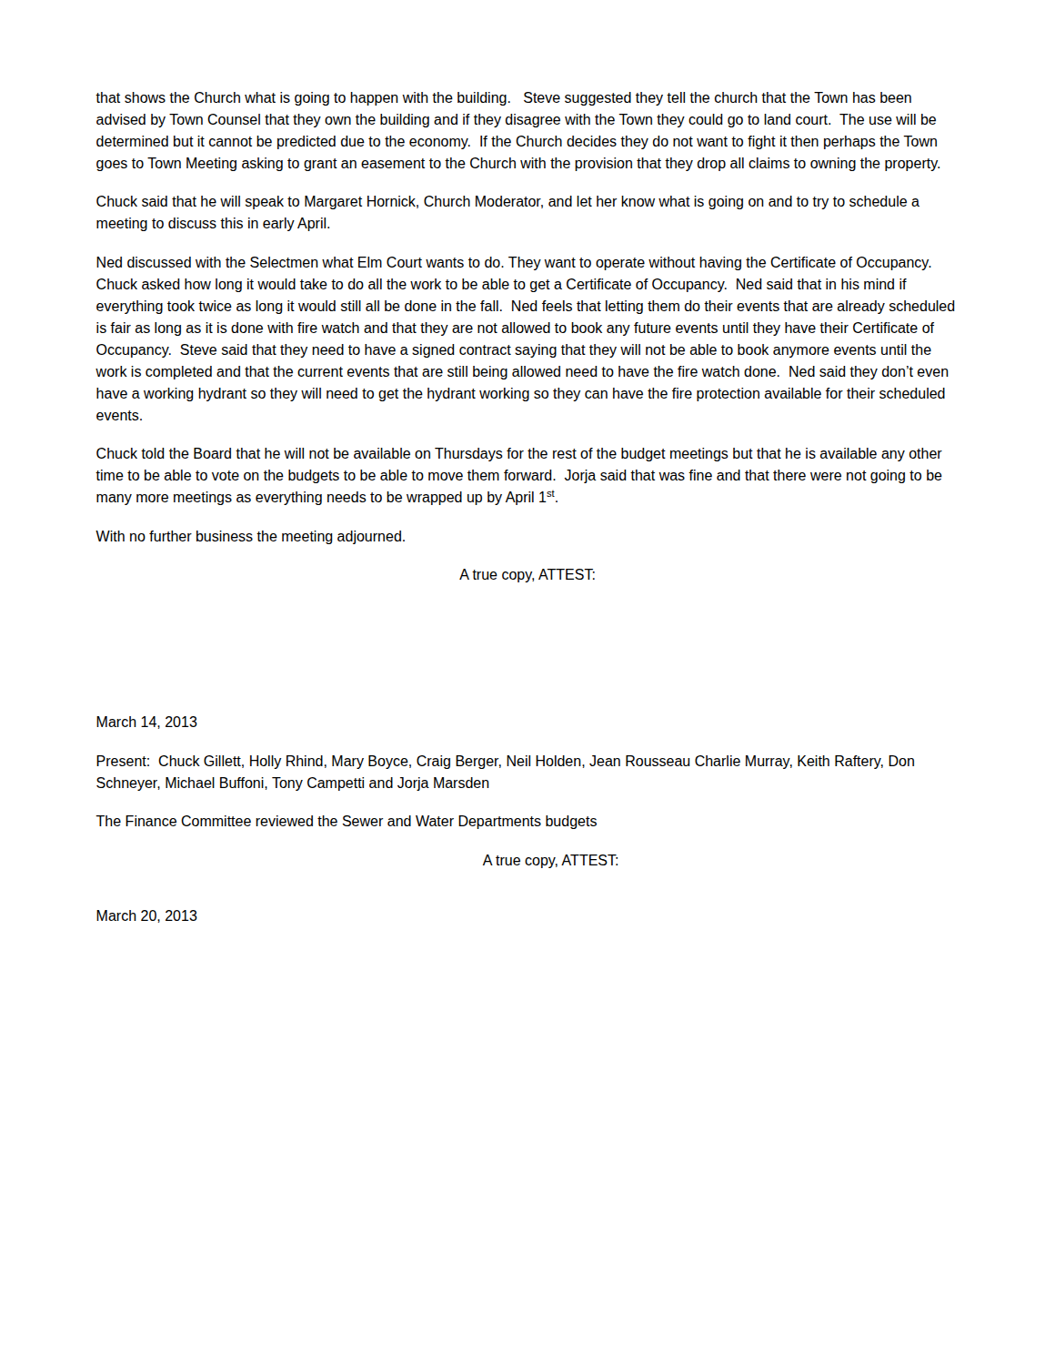that shows the Church what is going to happen with the building. Steve suggested they tell the church that the Town has been advised by Town Counsel that they own the building and if they disagree with the Town they could go to land court. The use will be determined but it cannot be predicted due to the economy. If the Church decides they do not want to fight it then perhaps the Town goes to Town Meeting asking to grant an easement to the Church with the provision that they drop all claims to owning the property.
Chuck said that he will speak to Margaret Hornick, Church Moderator, and let her know what is going on and to try to schedule a meeting to discuss this in early April.
Ned discussed with the Selectmen what Elm Court wants to do. They want to operate without having the Certificate of Occupancy. Chuck asked how long it would take to do all the work to be able to get a Certificate of Occupancy. Ned said that in his mind if everything took twice as long it would still all be done in the fall. Ned feels that letting them do their events that are already scheduled is fair as long as it is done with fire watch and that they are not allowed to book any future events until they have their Certificate of Occupancy. Steve said that they need to have a signed contract saying that they will not be able to book anymore events until the work is completed and that the current events that are still being allowed need to have the fire watch done. Ned said they don’t even have a working hydrant so they will need to get the hydrant working so they can have the fire protection available for their scheduled events.
Chuck told the Board that he will not be available on Thursdays for the rest of the budget meetings but that he is available any other time to be able to vote on the budgets to be able to move them forward. Jorja said that was fine and that there were not going to be many more meetings as everything needs to be wrapped up by April 1st.
With no further business the meeting adjourned.
A true copy, ATTEST:
March 14, 2013
Present: Chuck Gillett, Holly Rhind, Mary Boyce, Craig Berger, Neil Holden, Jean Rousseau Charlie Murray, Keith Raftery, Don Schneyer, Michael Buffoni, Tony Campetti and Jorja Marsden
The Finance Committee reviewed the Sewer and Water Departments budgets
A true copy, ATTEST:
March 20, 2013